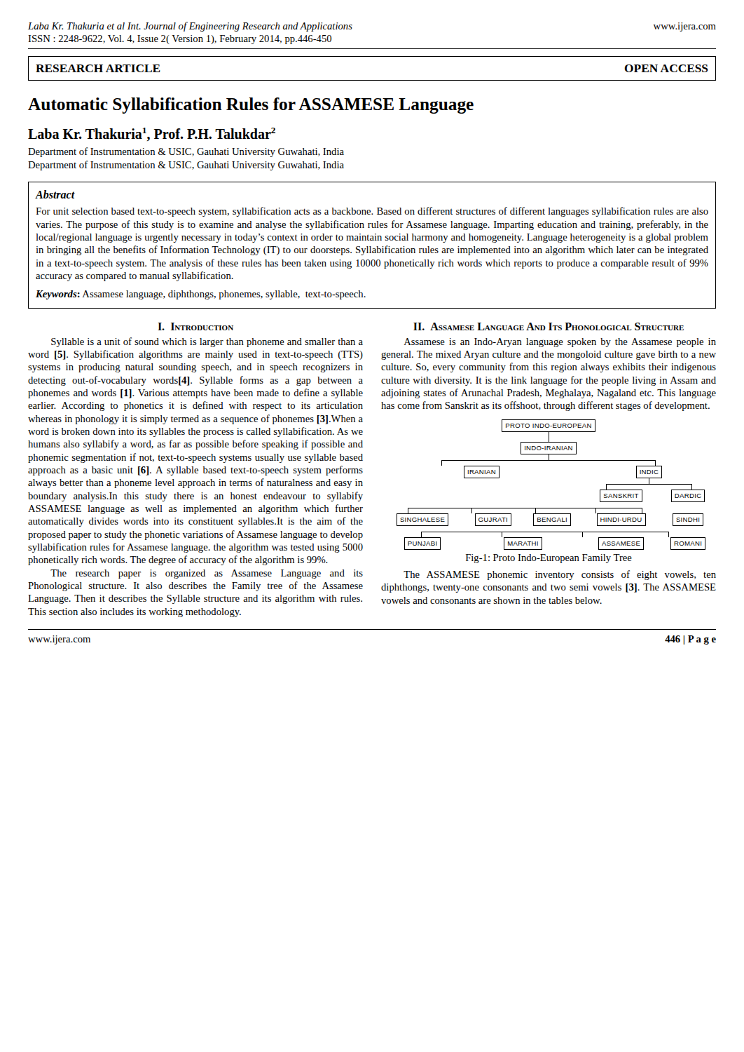www.ijera.com Laba Kr. Thakuria et al Int. Journal of Engineering Research and Applications ISSN : 2248-9622, Vol. 4, Issue 2( Version 1), February 2014, pp.446-450
RESEARCH ARTICLE OPEN ACCESS
Automatic Syllabification Rules for ASSAMESE Language
Laba Kr. Thakuria1, Prof. P.H. Talukdar2
Department of Instrumentation & USIC, Gauhati University Guwahati, India
Department of Instrumentation & USIC, Gauhati University Guwahati, India
Abstract
For unit selection based text-to-speech system, syllabification acts as a backbone. Based on different structures of different languages syllabification rules are also varies. The purpose of this study is to examine and analyse the syllabification rules for Assamese language. Imparting education and training, preferably, in the local/regional language is urgently necessary in today’s context in order to maintain social harmony and homogeneity. Language heterogeneity is a global problem in bringing all the benefits of Information Technology (IT) to our doorsteps. Syllabification rules are implemented into an algorithm which later can be integrated in a text-to-speech system. The analysis of these rules has been taken using 10000 phonetically rich words which reports to produce a comparable result of 99% accuracy as compared to manual syllabification.
Keywords: Assamese language, diphthongs, phonemes, syllable, text-to-speech.
I. Introduction
Syllable is a unit of sound which is larger than phoneme and smaller than a word [5]. Syllabification algorithms are mainly used in text-to-speech (TTS) systems in producing natural sounding speech, and in speech recognizers in detecting out-of-vocabulary words[4]. Syllable forms as a gap between a phonemes and words [1]. Various attempts have been made to define a syllable earlier. According to phonetics it is defined with respect to its articulation whereas in phonology it is simply termed as a sequence of phonemes [3].When a word is broken down into its syllables the process is called syllabification. As we humans also syllabify a word, as far as possible before speaking if possible and phonemic segmentation if not, text-to-speech systems usually use syllable based approach as a basic unit [6]. A syllable based text-to-speech system performs always better than a phoneme level approach in terms of naturalness and easy in boundary analysis.In this study there is an honest endeavour to syllabify ASSAMESE language as well as implemented an algorithm which further automatically divides words into its constituent syllables.It is the aim of the proposed paper to study the phonetic variations of Assamese language to develop syllabification rules for Assamese language. the algorithm was tested using 5000 phonetically rich words. The degree of accuracy of the algorithm is 99%.
The research paper is organized as Assamese Language and its Phonological structure. It also describes the Family tree of the Assamese Language. Then it describes the Syllable structure and its algorithm with rules. This section also includes its working methodology.
II. Assamese Language And Its Phonological Structure
Assamese is an Indo-Aryan language spoken by the Assamese people in general. The mixed Aryan culture and the mongoloid culture gave birth to a new culture. So, every community from this region always exhibits their indigenous culture with diversity. It is the link language for the people living in Assam and adjoining states of Arunachal Pradesh, Meghalaya, Nagaland etc. This language has come from Sanskrit as its offshoot, through different stages of development.
| PROTO INDO-EUROPEAN |
| INDO-IRANIAN |
| IRANIAN | INDIC |
| | SANSKRIT | DARDIC |
| SINGHALESE | GUJRATI | BENGALI | HINDI-URDU | SINDHI |
| PUNJABI | MARATHI | ASSAMESE | ROMANI |
Fig-1: Proto Indo-European Family Tree
The ASSAMESE phonemic inventory consists of eight vowels, ten diphthongs, twenty-one consonants and two semi vowels [3]. The ASSAMESE vowels and consonants are shown in the tables below.
www.ijera.com 446 | P a g e